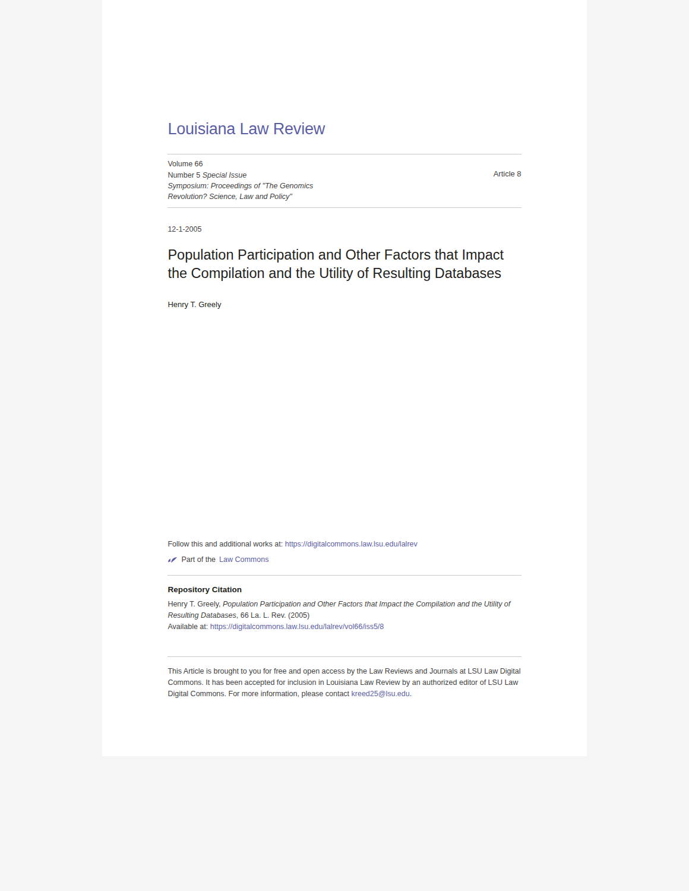Louisiana Law Review
Volume 66
Number 5 Special Issue
Symposium: Proceedings of "The Genomics
Revolution? Science, Law and Policy"
Article 8
12-1-2005
Population Participation and Other Factors that Impact the Compilation and the Utility of Resulting Databases
Henry T. Greely
Follow this and additional works at: https://digitalcommons.law.lsu.edu/lalrev
Part of the Law Commons
Repository Citation
Henry T. Greely, Population Participation and Other Factors that Impact the Compilation and the Utility of Resulting Databases, 66 La. L. Rev. (2005)
Available at: https://digitalcommons.law.lsu.edu/lalrev/vol66/iss5/8
This Article is brought to you for free and open access by the Law Reviews and Journals at LSU Law Digital Commons. It has been accepted for inclusion in Louisiana Law Review by an authorized editor of LSU Law Digital Commons. For more information, please contact kreed25@lsu.edu.